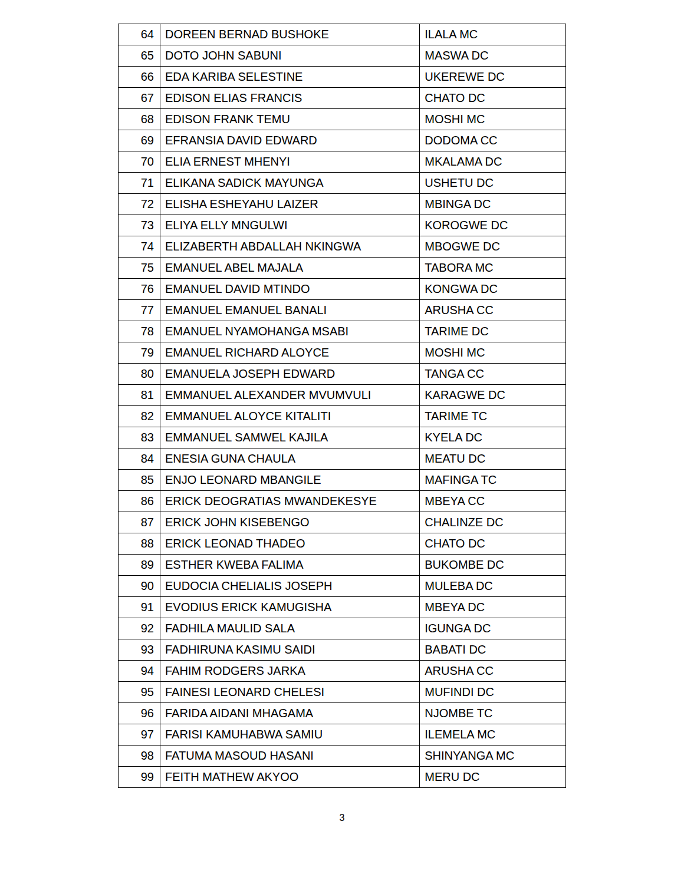| 64 | DOREEN BERNAD BUSHOKE | ILALA MC |
| 65 | DOTO JOHN SABUNI | MASWA DC |
| 66 | EDA KARIBA SELESTINE | UKEREWE DC |
| 67 | EDISON ELIAS FRANCIS | CHATO DC |
| 68 | EDISON FRANK TEMU | MOSHI MC |
| 69 | EFRANSIA DAVID EDWARD | DODOMA CC |
| 70 | ELIA ERNEST MHENYI | MKALAMA DC |
| 71 | ELIKANA SADICK MAYUNGA | USHETU DC |
| 72 | ELISHA ESHEYAHU LAIZER | MBINGA DC |
| 73 | ELIYA ELLY MNGULWI | KOROGWE DC |
| 74 | ELIZABERTH ABDALLAH NKINGWA | MBOGWE DC |
| 75 | EMANUEL ABEL MAJALA | TABORA MC |
| 76 | EMANUEL DAVID MTINDO | KONGWA DC |
| 77 | EMANUEL EMANUEL BANALI | ARUSHA CC |
| 78 | EMANUEL NYAMOHANGA MSABI | TARIME DC |
| 79 | EMANUEL RICHARD ALOYCE | MOSHI MC |
| 80 | EMANUELA JOSEPH EDWARD | TANGA CC |
| 81 | EMMANUEL ALEXANDER MVUMVULI | KARAGWE DC |
| 82 | EMMANUEL ALOYCE KITALITI | TARIME TC |
| 83 | EMMANUEL SAMWEL KAJILA | KYELA DC |
| 84 | ENESIA GUNA CHAULA | MEATU DC |
| 85 | ENJO LEONARD MBANGILE | MAFINGA TC |
| 86 | ERICK DEOGRATIAS MWANDEKESYE | MBEYA CC |
| 87 | ERICK JOHN KISEBENGO | CHALINZE DC |
| 88 | ERICK LEONAD THADEO | CHATO DC |
| 89 | ESTHER KWEBA FALIMA | BUKOMBE DC |
| 90 | EUDOCIA CHELIALIS JOSEPH | MULEBA DC |
| 91 | EVODIUS ERICK KAMUGISHA | MBEYA DC |
| 92 | FADHILA MAULID SALA | IGUNGA DC |
| 93 | FADHIRUNA KASIMU SAIDI | BABATI DC |
| 94 | FAHIM RODGERS JARKA | ARUSHA CC |
| 95 | FAINESI LEONARD CHELESI | MUFINDI DC |
| 96 | FARIDA AIDANI MHAGAMA | NJOMBE TC |
| 97 | FARISI KAMUHABWA SAMIU | ILEMELA MC |
| 98 | FATUMA MASOUD HASANI | SHINYANGA MC |
| 99 | FEITH MATHEW AKYOO | MERU DC |
3